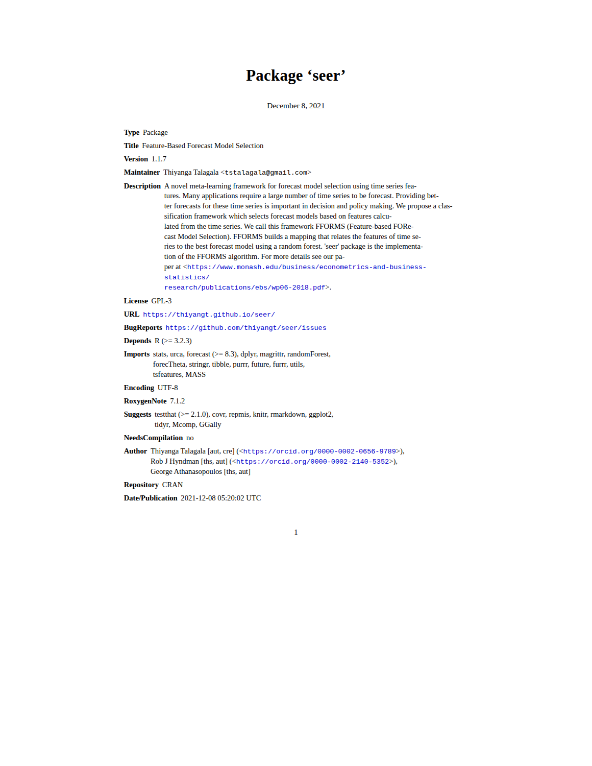Package ‘seer’
December 8, 2021
Type
Package
Title
Feature-Based Forecast Model Selection
Version
1.1.7
Maintainer
Thiyanga Talagala <tstalagala@gmail.com>
Description
A novel meta-learning framework for forecast model selection using time series fea-
tures. Many applications require a large number of time series to be forecast. Providing bet-
ter forecasts for these time series is important in decision and policy making. We propose a clas-
sification framework which selects forecast models based on features calcu-
lated from the time series. We call this framework FFORMS (Feature-based FORe-
cast Model Selection). FFORMS builds a mapping that relates the features of time se-
ries to the best forecast model using a random forest. 'seer' package is the implementa-
tion of the FFORMS algorithm. For more details see our pa-
per at <https://www.monash.edu/business/econometrics-and-business-statistics/
research/publications/ebs/wp06-2018.pdf>.
License
GPL-3
URL
https://thiyangt.github.io/seer/
BugReports
https://github.com/thiyangt/seer/issues
Depends
R (>= 3.2.3)
Imports
stats, urca, forecast (>= 8.3), dplyr, magrittr, randomForest,
forecTheta, stringr, tibble, purrr, future, furrr, utils,
tsfeatures, MASS
Encoding
UTF-8
RoxygenNote
7.1.2
Suggests
testthat (>= 2.1.0), covr, repmis, knitr, rmarkdown, ggplot2,
tidyr, Mcomp, GGally
NeedsCompilation
no
Author
Thiyanga Talagala [aut, cre] (<https://orcid.org/0000-0002-0656-9789>),
Rob J Hyndman [ths, aut] (<https://orcid.org/0000-0002-2140-5352>),
George Athanasopoulos [ths, aut]
Repository
CRAN
Date/Publication
2021-12-08 05:20:02 UTC
1